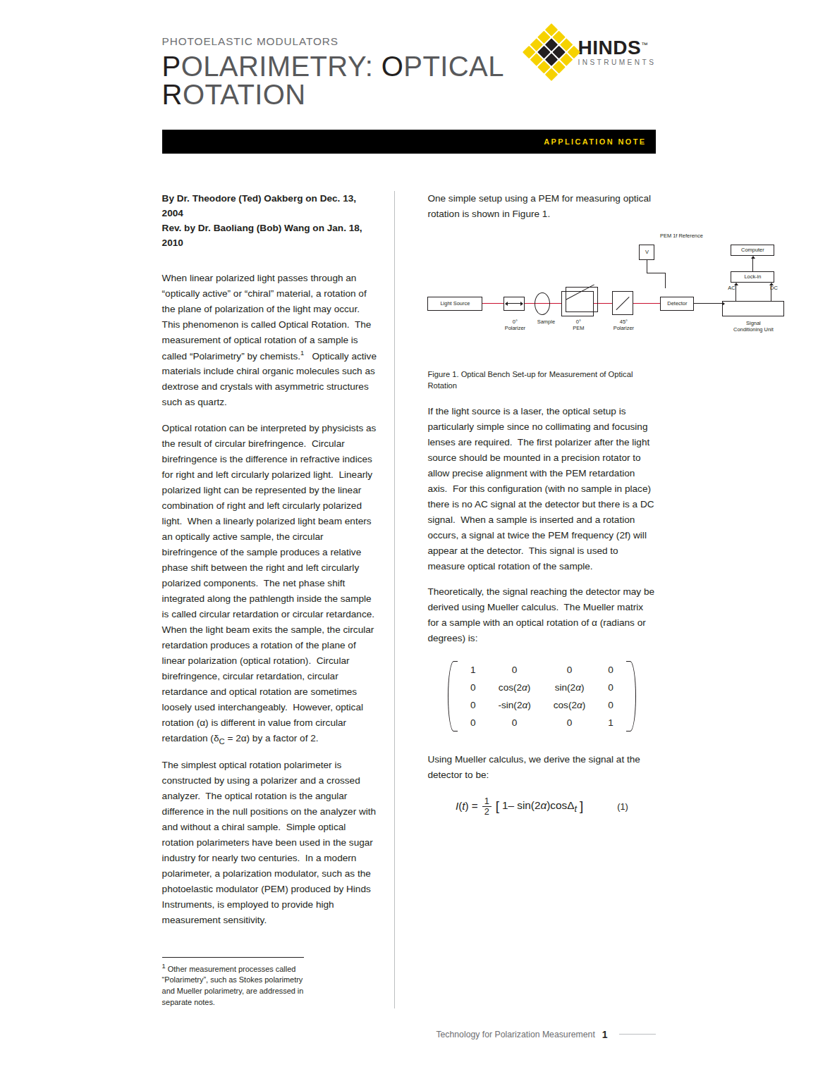Photoelastic Modulators
Polarimetry: Optical Rotation
HINDS™
Instruments
Application Note
By Dr. Theodore (Ted) Oakberg on Dec. 13, 2004
Rev. by Dr. Baoliang (Bob) Wang on Jan. 18, 2010
When linear polarized light passes through an “optically active” or “chiral” material, a rotation of the plane of polarization of the light may occur. This phenomenon is called Optical Rotation. The measurement of optical rotation of a sample is called “Polarimetry” by chemists.1 Optically active materials include chiral organic molecules such as dextrose and crystals with asymmetric structures such as quartz.
Optical rotation can be interpreted by physicists as the result of circular birefringence. Circular birefringence is the difference in refractive indices for right and left circularly polarized light. Linearly polarized light can be represented by the linear combination of right and left circularly polarized light. When a linearly polarized light beam enters an optically active sample, the circular birefringence of the sample produces a relative phase shift between the right and left circularly polarized components. The net phase shift integrated along the pathlength inside the sample is called circular retardation or circular retardance. When the light beam exits the sample, the circular retardation produces a rotation of the plane of linear polarization (optical rotation). Circular birefringence, circular retardation, circular retardance and optical rotation are sometimes loosely used interchangeably. However, optical rotation (α) is different in value from circular retardation (δC = 2α) by a factor of 2.
The simplest optical rotation polarimeter is constructed by using a polarizer and a crossed analyzer. The optical rotation is the angular difference in the null positions on the analyzer with and without a chiral sample. Simple optical rotation polarimeters have been used in the sugar industry for nearly two centuries. In a modern polarimeter, a polarization modulator, such as the photoelastic modulator (PEM) produced by Hinds Instruments, is employed to provide high measurement sensitivity.
1 Other measurement processes called “Polarimetry”, such as Stokes polarimetry and Mueller polarimetry, are addressed in separate notes.
One simple setup using a PEM for measuring optical rotation is shown in Figure 1.
PEM 1f Reference
Computer
Lock-in
AC
DC
Signal
Conditioning Unit
V
Light Source
Detector
0°
Polarizer
Sample
0°
PEM
45°
Polarizer
Figure 1. Optical Bench Set-up for Measurement of Optical Rotation
If the light source is a laser, the optical setup is particularly simple since no collimating and focusing lenses are required. The first polarizer after the light source should be mounted in a precision rotator to allow precise alignment with the PEM retardation axis. For this configuration (with no sample in place) there is no AC signal at the detector but there is a DC signal. When a sample is inserted and a rotation occurs, a signal at twice the PEM frequency (2f) will appear at the detector. This signal is used to measure optical rotation of the sample.
Theoretically, the signal reaching the detector may be derived using Mueller calculus. The Mueller matrix for a sample with an optical rotation of α (radians or degrees) is:
| 1 | 0 | 0 | 0 |
| 0 | cos(2 α ) | sin(2 α ) | 0 |
| 0 | -sin(2 α ) | cos(2 α ) | 0 |
| 0 | 0 | 0 | 1 |
Using Mueller calculus, we derive the signal at the detector to be:
I(t) = 12 [ 1– sin(2α)cosΔt ]
(1)
Technology for Polarization Measurement 1